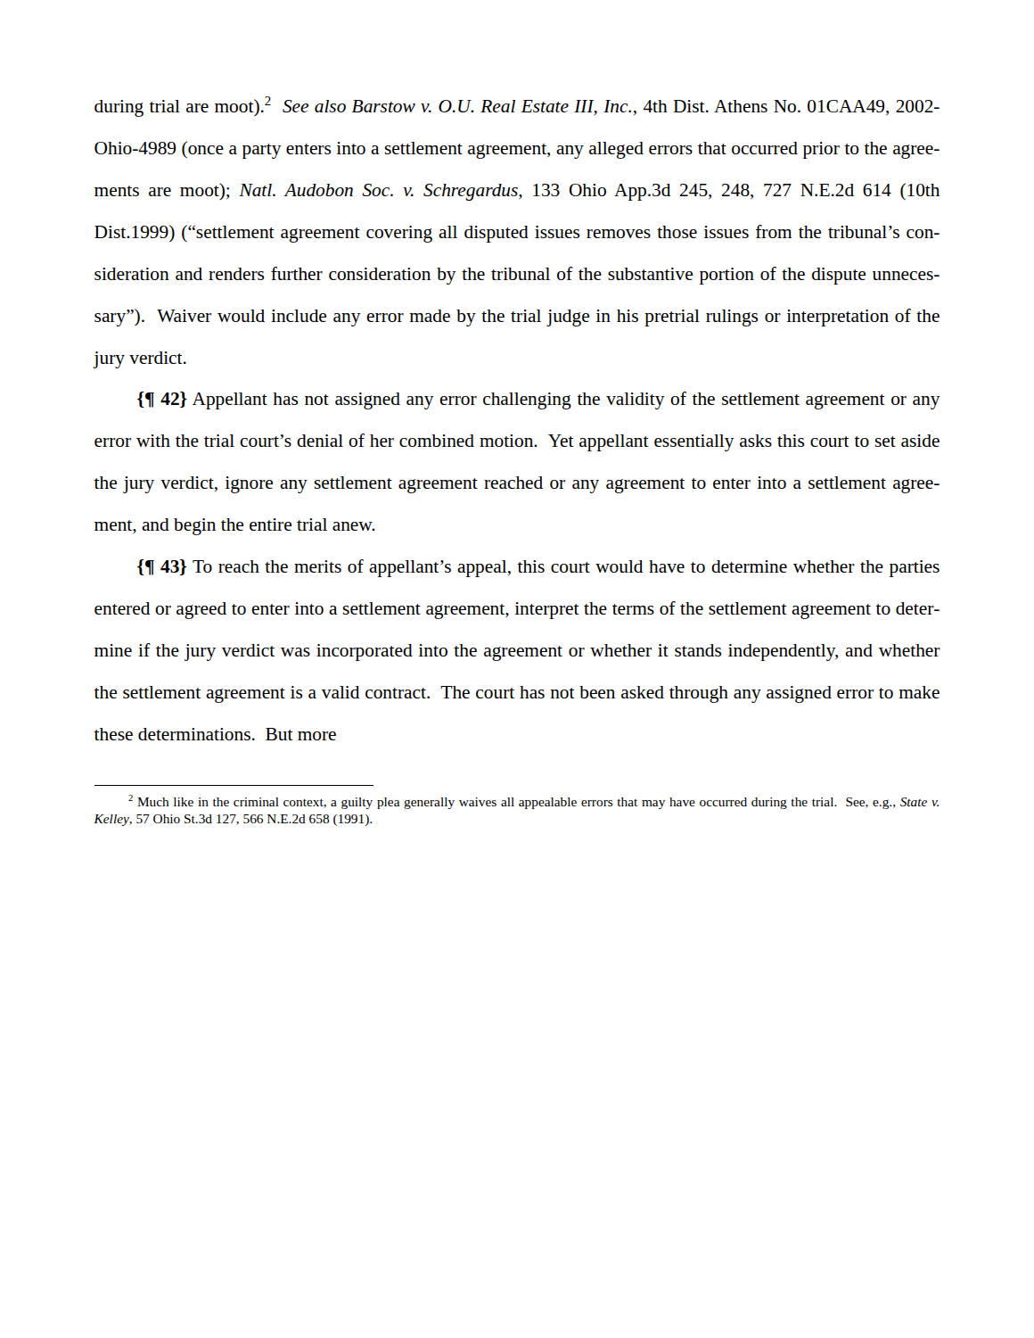during trial are moot).2 See also Barstow v. O.U. Real Estate III, Inc., 4th Dist. Athens No. 01CAA49, 2002-Ohio-4989 (once a party enters into a settlement agreement, any alleged errors that occurred prior to the agreements are moot); Natl. Audobon Soc. v. Schregardus, 133 Ohio App.3d 245, 248, 727 N.E.2d 614 (10th Dist.1999) (“settlement agreement covering all disputed issues removes those issues from the tribunal’s consideration and renders further consideration by the tribunal of the substantive portion of the dispute unnecessary”). Waiver would include any error made by the trial judge in his pretrial rulings or interpretation of the jury verdict.
{¶ 42} Appellant has not assigned any error challenging the validity of the settlement agreement or any error with the trial court’s denial of her combined motion. Yet appellant essentially asks this court to set aside the jury verdict, ignore any settlement agreement reached or any agreement to enter into a settlement agreement, and begin the entire trial anew.
{¶ 43} To reach the merits of appellant’s appeal, this court would have to determine whether the parties entered or agreed to enter into a settlement agreement, interpret the terms of the settlement agreement to determine if the jury verdict was incorporated into the agreement or whether it stands independently, and whether the settlement agreement is a valid contract. The court has not been asked through any assigned error to make these determinations. But more
2 Much like in the criminal context, a guilty plea generally waives all appealable errors that may have occurred during the trial. See, e.g., State v. Kelley, 57 Ohio St.3d 127, 566 N.E.2d 658 (1991).